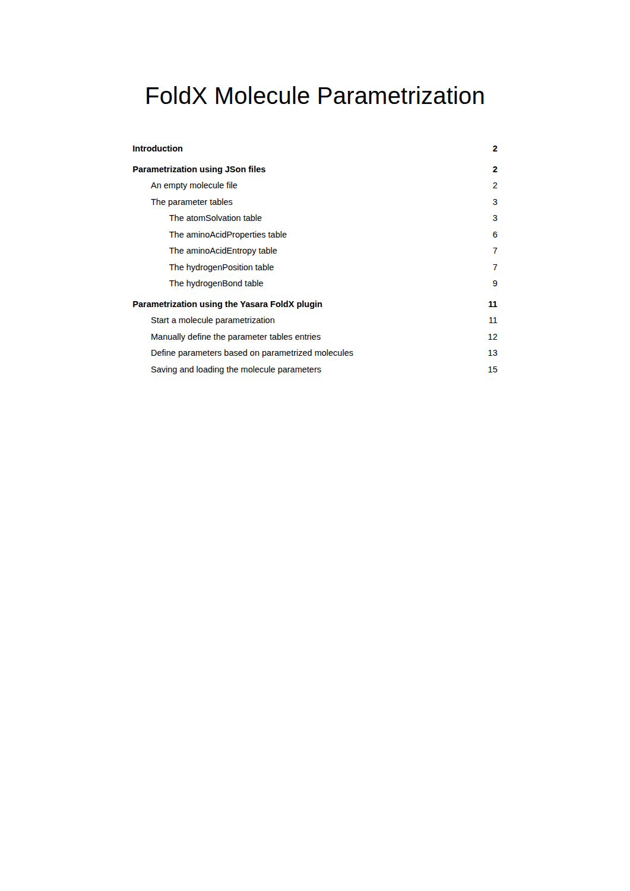FoldX Molecule Parametrization
Introduction 2
Parametrization using JSon files 2
An empty molecule file 2
The parameter tables 3
The atomSolvation table 3
The aminoAcidProperties table 6
The aminoAcidEntropy table 7
The hydrogenPosition table 7
The hydrogenBond table 9
Parametrization using the Yasara FoldX plugin 11
Start a molecule parametrization 11
Manually define the parameter tables entries 12
Define parameters based on parametrized molecules 13
Saving and loading the molecule parameters 15